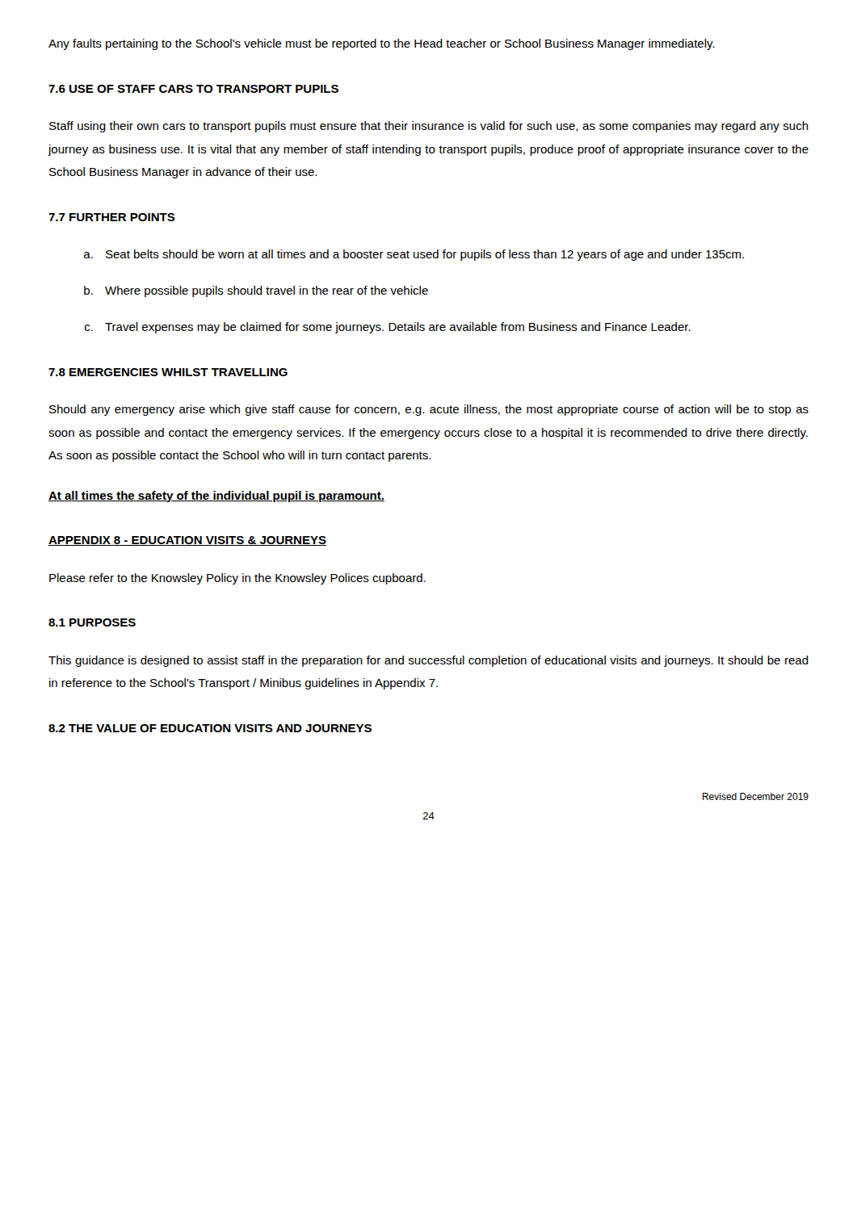Any faults pertaining to the School's vehicle must be reported to the Head teacher or School Business Manager immediately.
7.6 Use of Staff Cars to Transport Pupils
Staff using their own cars to transport pupils must ensure that their insurance is valid for such use, as some companies may regard any such journey as business use. It is vital that any member of staff intending to transport pupils, produce proof of appropriate insurance cover to the School Business Manager in advance of their use.
7.7 Further Points
Seat belts should be worn at all times and a booster seat used for pupils of less than 12 years of age and under 135cm.
Where possible pupils should travel in the rear of the vehicle
Travel expenses may be claimed for some journeys. Details are available from Business and Finance Leader.
7.8 Emergencies Whilst Travelling
Should any emergency arise which give staff cause for concern, e.g. acute illness, the most appropriate course of action will be to stop as soon as possible and contact the emergency services. If the emergency occurs close to a hospital it is recommended to drive there directly. As soon as possible contact the School who will in turn contact parents.
At all times the safety of the individual pupil is paramount.
Appendix 8 - Education Visits & Journeys
Please refer to the Knowsley Policy in the Knowsley Polices cupboard.
8.1 Purposes
This guidance is designed to assist staff in the preparation for and successful completion of educational visits and journeys. It should be read in reference to the School's Transport / Minibus guidelines in Appendix 7.
8.2 The Value of Education Visits and Journeys
Revised December 2019
24